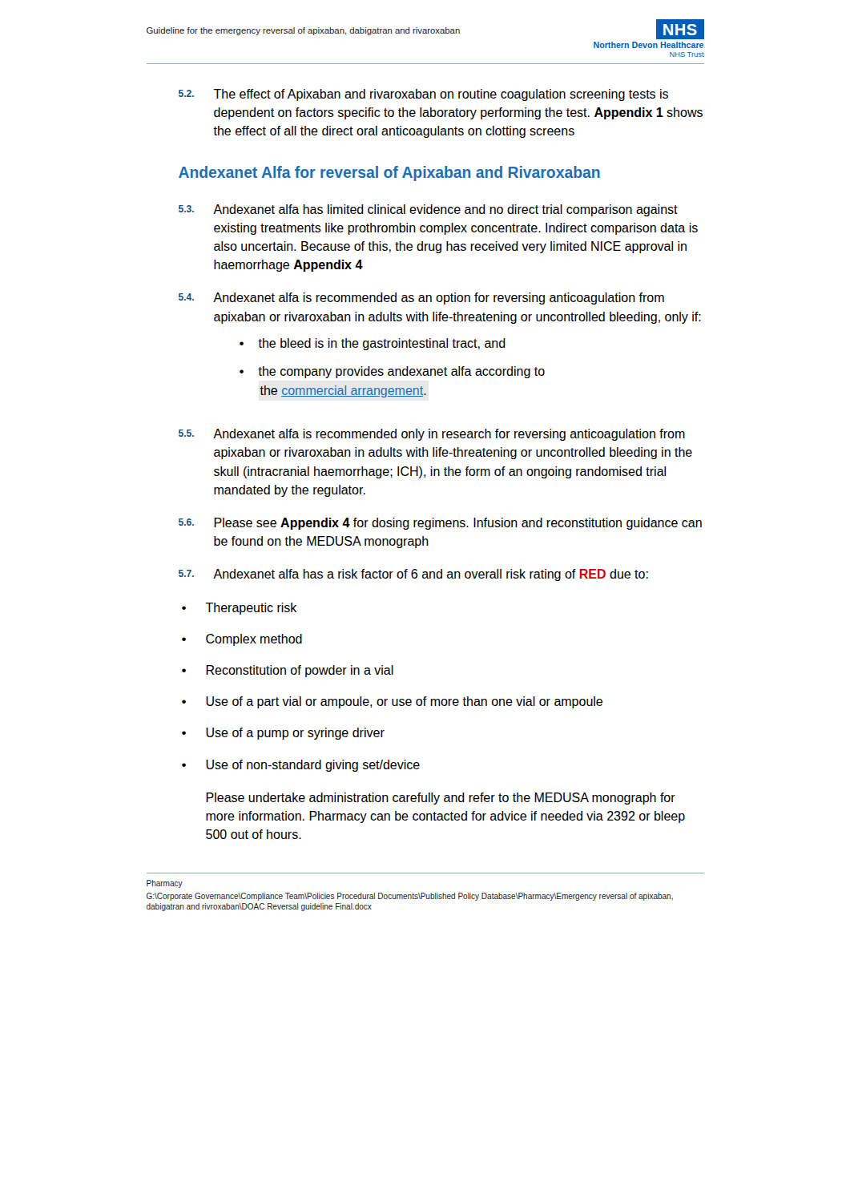Guideline for the emergency reversal of apixaban, dabigatran and rivaroxaban
NHS
Northern Devon HealthcareNHS Trust
5.2.
The effect of Apixaban and rivaroxaban on routine coagulation screening tests is dependent on factors specific to the laboratory performing the test. Appendix 1 shows the effect of all the direct oral anticoagulants on clotting screens
Andexanet Alfa for reversal of Apixaban and Rivaroxaban
5.3.
Andexanet alfa has limited clinical evidence and no direct trial comparison against existing treatments like prothrombin complex concentrate. Indirect comparison data is also uncertain. Because of this, the drug has received very limited NICE approval in haemorrhage Appendix 4
5.4.
Andexanet alfa is recommended as an option for reversing anticoagulation from apixaban or rivaroxaban in adults with life-threatening or uncontrolled bleeding, only if:
the bleed is in the gastrointestinal tract, and
the company provides andexanet alfa according to the commercial arrangement.
5.5.
Andexanet alfa is recommended only in research for reversing anticoagulation from apixaban or rivaroxaban in adults with life-threatening or uncontrolled bleeding in the skull (intracranial haemorrhage; ICH), in the form of an ongoing randomised trial mandated by the regulator.
5.6.
Please see Appendix 4 for dosing regimens. Infusion and reconstitution guidance can be found on the MEDUSA monograph
5.7.
Andexanet alfa has a risk factor of 6 and an overall risk rating of RED due to:
Therapeutic risk
Complex method
Reconstitution of powder in a vial
Use of a part vial or ampoule, or use of more than one vial or ampoule
Use of a pump or syringe driver
Use of non-standard giving set/device
Please undertake administration carefully and refer to the MEDUSA monograph for more information. Pharmacy can be contacted for advice if needed via 2392 or bleep 500 out of hours.
Pharmacy
G:\Corporate Governance\Compliance Team\Policies Procedural Documents\Published Policy Database\Pharmacy\Emergency reversal of apixaban, dabigatran and rivroxaban\DOAC Reversal guideline Final.docx